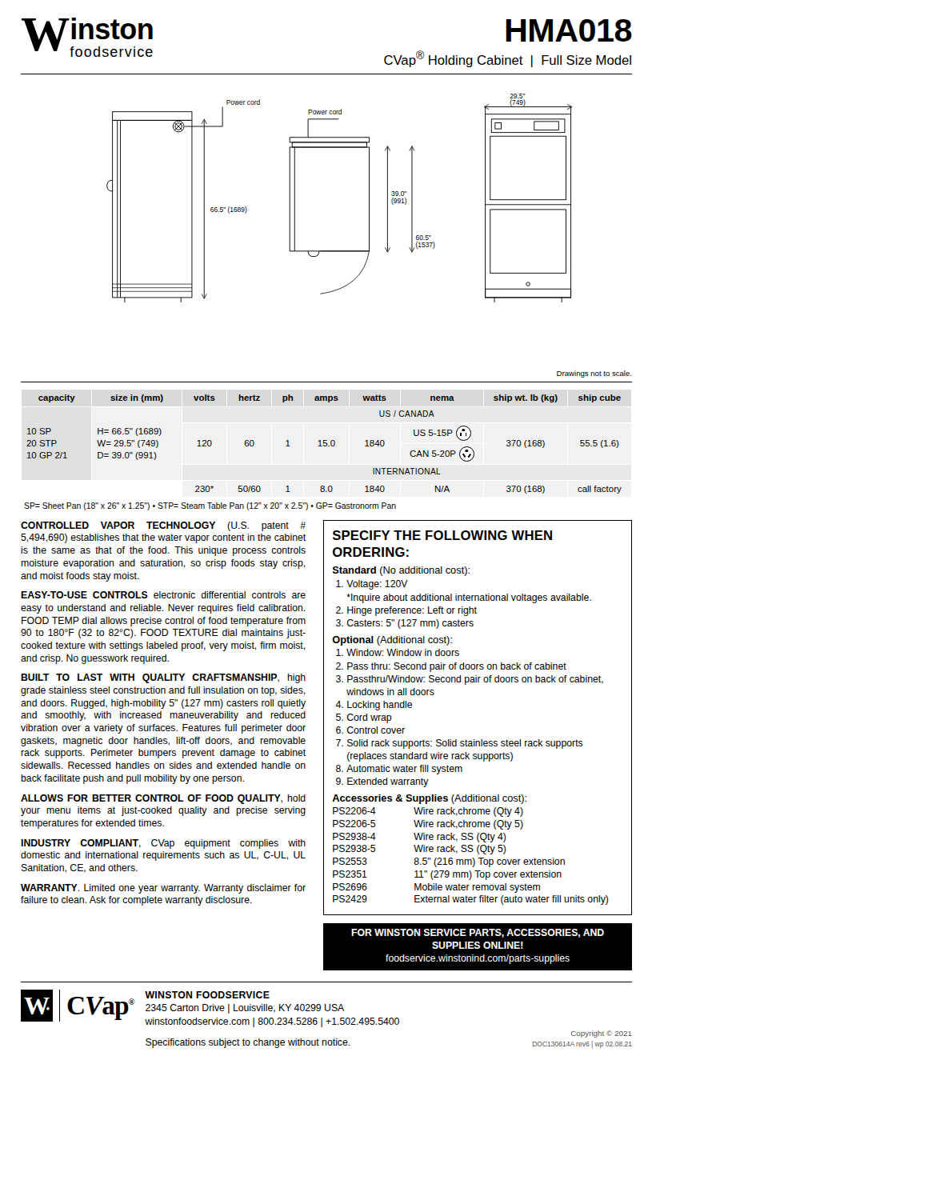W
inston
foodservice
HMA018
CVap® Holding Cabinet | Full Size Model
Power cord 66.5" (1689) Side Power cord 39.0" (991) 60.5" (1537) Plan 29.5" (749) Front
Drawings not to scale.
| capacity | size in (mm) | volts | hertz | ph | amps | watts | nema | ship wt. lb (kg) | ship cube |
| --- | --- | --- | --- | --- | --- | --- | --- | --- | --- |
| 10 SP 20 STP 10 GP 2/1 | H= 66.5" (1689) W= 29.5" (749) D= 39.0" (991) | US / CANADA |
| 120 | 60 | 1 | 15.0 | 1840 | US 5-15P | 370 (168) | 55.5 (1.6) |
| CAN 5-20P |
| INTERNATIONAL |
| | 230* | 50/60 | 1 | 8.0 | 1840 | N/A | 370 (168) | call factory |
SP= Sheet Pan (18" x 26" x 1.25") • STP= Steam Table Pan (12" x 20" x 2.5") • GP= Gastronorm Pan
CONTROLLED VAPOR TECHNOLOGY (U.S. patent # 5,494,690) establishes that the water vapor content in the cabinet is the same as that of the food. This unique process controls moisture evaporation and saturation, so crisp foods stay crisp, and moist foods stay moist.
EASY-TO-USE CONTROLS electronic differential controls are easy to understand and reliable. Never requires field calibration. FOOD TEMP dial allows precise control of food temperature from 90 to 180°F (32 to 82°C). FOOD TEXTURE dial maintains just-cooked texture with settings labeled proof, very moist, firm moist, and crisp. No guesswork required.
BUILT TO LAST WITH QUALITY CRAFTSMANSHIP, high grade stainless steel construction and full insulation on top, sides, and doors. Rugged, high-mobility 5" (127 mm) casters roll quietly and smoothly, with increased maneuverability and reduced vibration over a variety of surfaces. Features full perimeter door gaskets, magnetic door handles, lift-off doors, and removable rack supports. Perimeter bumpers prevent damage to cabinet sidewalls. Recessed handles on sides and extended handle on back facilitate push and pull mobility by one person.
ALLOWS FOR BETTER CONTROL OF FOOD QUALITY, hold your menu items at just-cooked quality and precise serving temperatures for extended times.
INDUSTRY COMPLIANT, CVap equipment complies with domestic and international requirements such as UL, C-UL, UL Sanitation, CE, and others.
WARRANTY. Limited one year warranty. Warranty disclaimer for failure to clean. Ask for complete warranty disclosure.
SPECIFY THE FOLLOWING WHEN ORDERING:
Standard (No additional cost):
Voltage: 120V
*Inquire about additional international voltages available.
Hinge preference: Left or right
Casters: 5" (127 mm) casters
Optional (Additional cost):
Window: Window in doors
Pass thru: Second pair of doors on back of cabinet
Passthru/Window: Second pair of doors on back of cabinet, windows in all doors
Locking handle
Cord wrap
Control cover
Solid rack supports: Solid stainless steel rack supports (replaces standard wire rack supports)
Automatic water fill system
Extended warranty
Accessories & Supplies (Additional cost):
| PS2206-4 | Wire rack,chrome (Qty 4) |
| PS2206-5 | Wire rack,chrome (Qty 5) |
| PS2938-4 | Wire rack, SS (Qty 4) |
| PS2938-5 | Wire rack, SS (Qty 5) |
| PS2553 | 8.5" (216 mm) Top cover extension |
| PS2351 | 11" (279 mm) Top cover extension |
| PS2696 | Mobile water removal system |
| PS2429 | External water filter (auto water fill units only) |
FOR WINSTON SERVICE PARTS, ACCESSORIES, AND SUPPLIES ONLINE!
foodservice.winstonind.com/parts-supplies
W•
CVap®
WINSTON FOODSERVICE
2345 Carton Drive | Louisville, KY 40299 USA
winstonfoodservice.com | 800.234.5286 | +1.502.495.5400
Specifications subject to change without notice.
Copyright © 2021
DOC130614A rev6 | wp 02.08.21